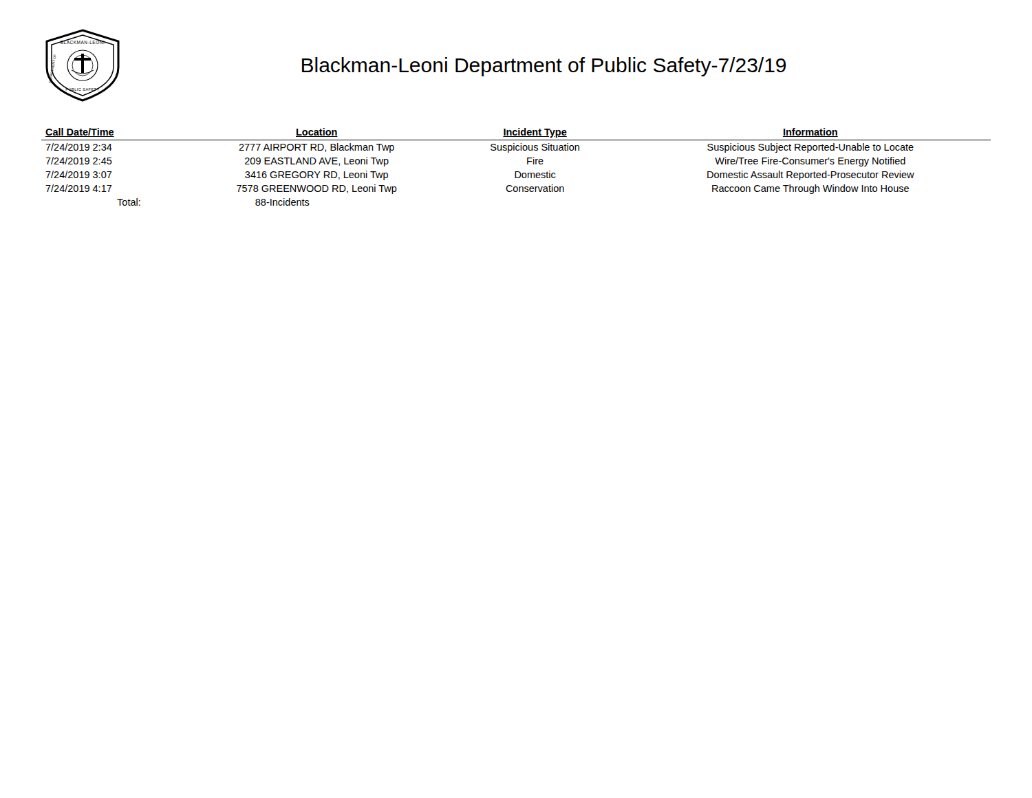BLACKMAN-LEONI PUBLIC SAFETY DEPARTMENT OF
Blackman-Leoni Department of Public Safety-7/23/19
| Call Date/Time | Location | Incident Type | Information |
| --- | --- | --- | --- |
| 7/24/2019 2:34 | 2777 AIRPORT RD, Blackman Twp | Suspicious Situation | Suspicious Subject Reported-Unable to Locate |
| 7/24/2019 2:45 | 209 EASTLAND AVE, Leoni Twp | Fire | Wire/Tree Fire-Consumer's Energy Notified |
| 7/24/2019 3:07 | 3416 GREGORY RD, Leoni Twp | Domestic | Domestic Assault Reported-Prosecutor Review |
| 7/24/2019 4:17 | 7578 GREENWOOD RD, Leoni Twp | Conservation | Raccoon Came Through Window Into House |
| Total: | 88-Incidents | | |